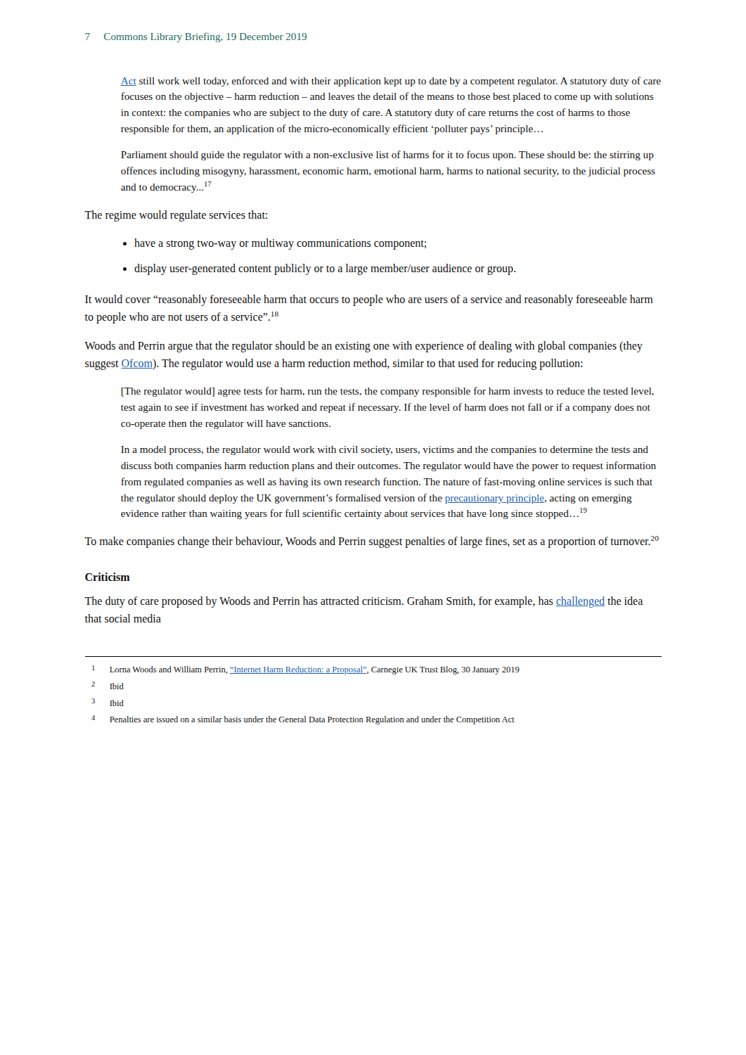7 Commons Library Briefing, 19 December 2019
Act still work well today, enforced and with their application kept up to date by a competent regulator. A statutory duty of care focuses on the objective – harm reduction – and leaves the detail of the means to those best placed to come up with solutions in context: the companies who are subject to the duty of care. A statutory duty of care returns the cost of harms to those responsible for them, an application of the micro-economically efficient ‘polluter pays’ principle…
Parliament should guide the regulator with a non-exclusive list of harms for it to focus upon. These should be: the stirring up offences including misogyny, harassment, economic harm, emotional harm, harms to national security, to the judicial process and to democracy...17
The regime would regulate services that:
have a strong two-way or multiway communications component;
display user-generated content publicly or to a large member/user audience or group.
It would cover “reasonably foreseeable harm that occurs to people who are users of a service and reasonably foreseeable harm to people who are not users of a service”.18
Woods and Perrin argue that the regulator should be an existing one with experience of dealing with global companies (they suggest Ofcom). The regulator would use a harm reduction method, similar to that used for reducing pollution:
[The regulator would] agree tests for harm, run the tests, the company responsible for harm invests to reduce the tested level, test again to see if investment has worked and repeat if necessary. If the level of harm does not fall or if a company does not co-operate then the regulator will have sanctions.
In a model process, the regulator would work with civil society, users, victims and the companies to determine the tests and discuss both companies harm reduction plans and their outcomes. The regulator would have the power to request information from regulated companies as well as having its own research function. The nature of fast-moving online services is such that the regulator should deploy the UK government’s formalised version of the precautionary principle, acting on emerging evidence rather than waiting years for full scientific certainty about services that have long since stopped…19
To make companies change their behaviour, Woods and Perrin suggest penalties of large fines, set as a proportion of turnover.20
Criticism
The duty of care proposed by Woods and Perrin has attracted criticism. Graham Smith, for example, has challenged the idea that social media
Lorna Woods and William Perrin, “Internet Harm Reduction: a Proposal”, Carnegie UK Trust Blog, 30 January 2019
Ibid
Ibid
Penalties are issued on a similar basis under the General Data Protection Regulation and under the Competition Act